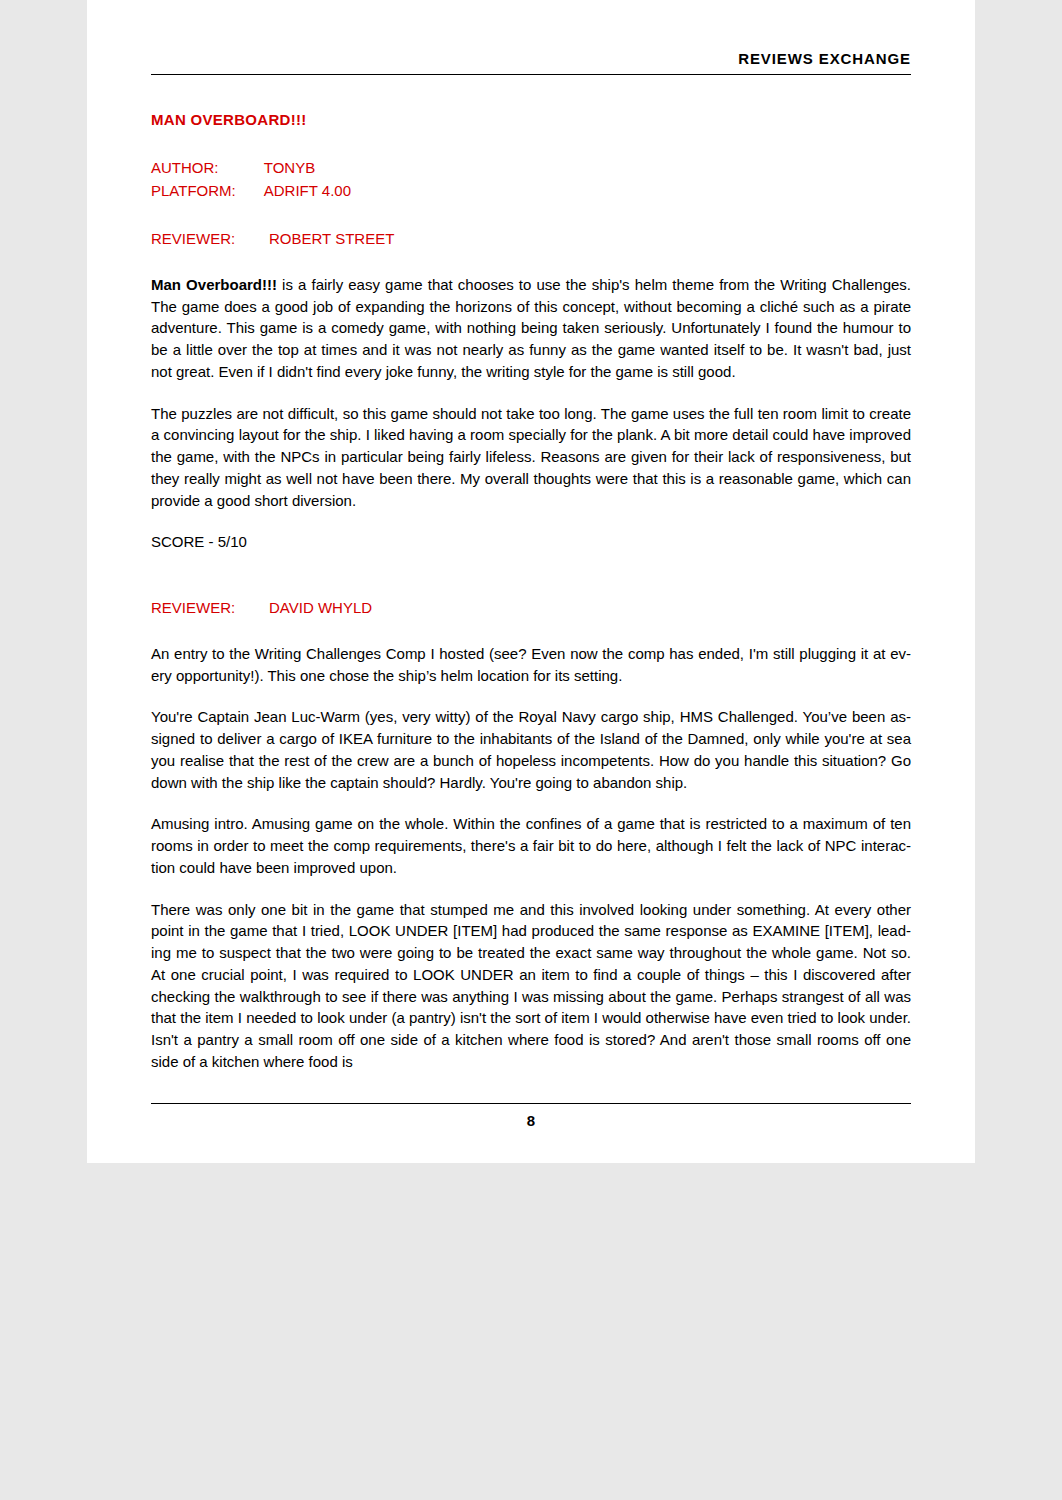REVIEWS EXCHANGE
MAN OVERBOARD!!!
| AUTHOR: | TONYB |
| PLATFORM: | ADRIFT 4.00 |
REVIEWER: ROBERT STREET
Man Overboard!!! is a fairly easy game that chooses to use the ship's helm theme from the Writing Challenges. The game does a good job of expanding the horizons of this concept, without becoming a cliché such as a pirate adventure. This game is a comedy game, with nothing being taken seriously. Unfortunately I found the humour to be a little over the top at times and it was not nearly as funny as the game wanted itself to be. It wasn't bad, just not great. Even if I didn't find every joke funny, the writing style for the game is still good.
The puzzles are not difficult, so this game should not take too long. The game uses the full ten room limit to create a convincing layout for the ship. I liked having a room specially for the plank. A bit more detail could have improved the game, with the NPCs in particular being fairly lifeless. Reasons are given for their lack of responsiveness, but they really might as well not have been there. My overall thoughts were that this is a reasonable game, which can provide a good short diversion.
SCORE - 5/10
REVIEWER: DAVID WHYLD
An entry to the Writing Challenges Comp I hosted (see? Even now the comp has ended, I'm still plugging it at every opportunity!). This one chose the ship’s helm location for its setting.
You're Captain Jean Luc-Warm (yes, very witty) of the Royal Navy cargo ship, HMS Challenged. You’ve been assigned to deliver a cargo of IKEA furniture to the inhabitants of the Island of the Damned, only while you're at sea you realise that the rest of the crew are a bunch of hopeless incompetents. How do you handle this situation? Go down with the ship like the captain should? Hardly. You're going to abandon ship.
Amusing intro. Amusing game on the whole. Within the confines of a game that is restricted to a maximum of ten rooms in order to meet the comp requirements, there's a fair bit to do here, although I felt the lack of NPC interaction could have been improved upon.
There was only one bit in the game that stumped me and this involved looking under something. At every other point in the game that I tried, LOOK UNDER [ITEM] had produced the same response as EXAMINE [ITEM], leading me to suspect that the two were going to be treated the exact same way throughout the whole game. Not so. At one crucial point, I was required to LOOK UNDER an item to find a couple of things – this I discovered after checking the walkthrough to see if there was anything I was missing about the game. Perhaps strangest of all was that the item I needed to look under (a pantry) isn't the sort of item I would otherwise have even tried to look under. Isn't a pantry a small room off one side of a kitchen where food is stored? And aren't those small rooms off one side of a kitchen where food is
8